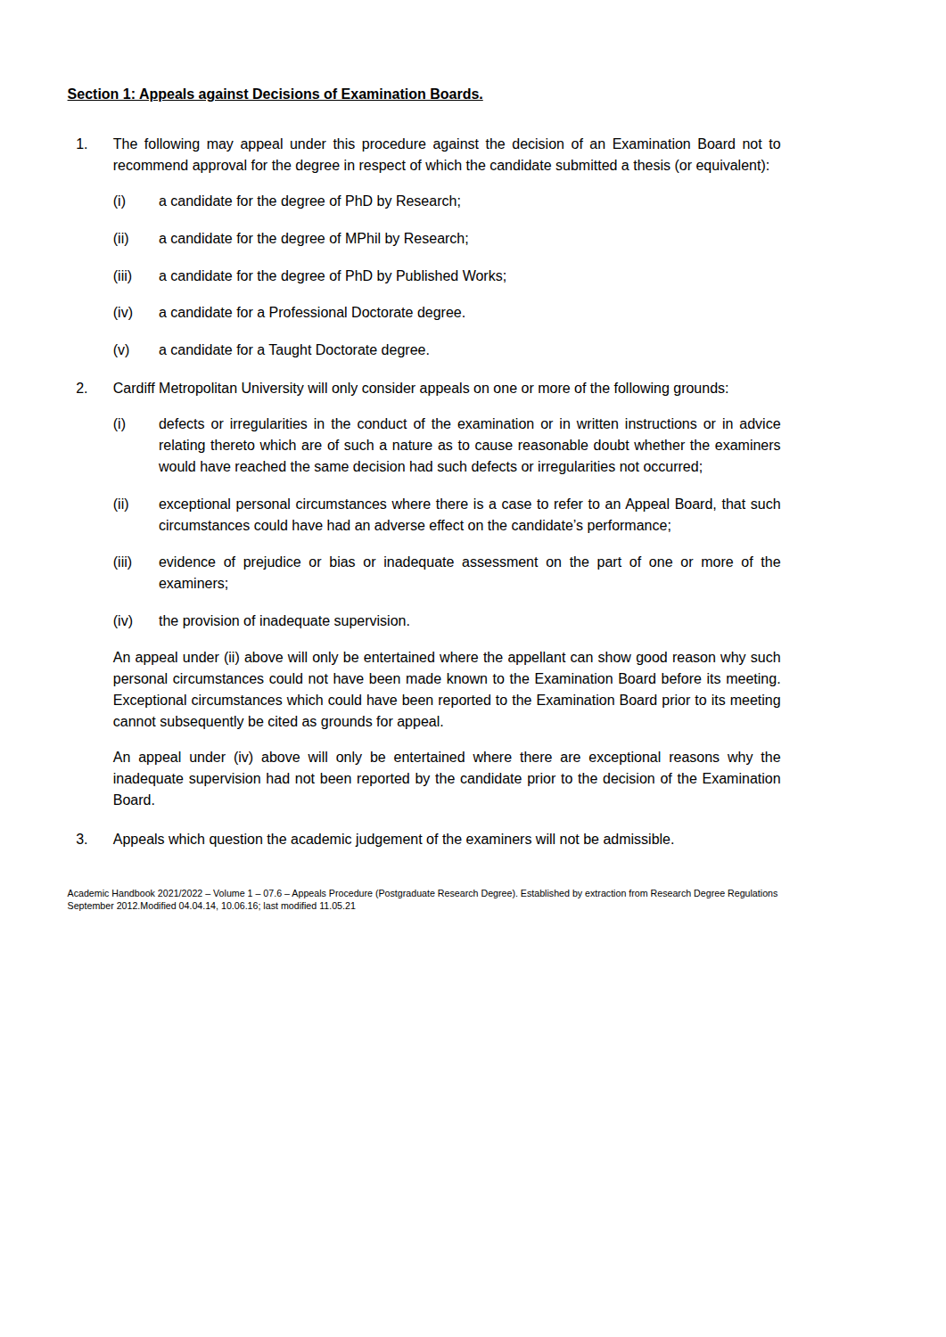Section 1: Appeals against Decisions of Examination Boards.
The following may appeal under this procedure against the decision of an Examination Board not to recommend approval for the degree in respect of which the candidate submitted a thesis (or equivalent):
(i) a candidate for the degree of PhD by Research;
(ii) a candidate for the degree of MPhil by Research;
(iii) a candidate for the degree of PhD by Published Works;
(iv) a candidate for a Professional Doctorate degree.
(v) a candidate for a Taught Doctorate degree.
Cardiff Metropolitan University will only consider appeals on one or more of the following grounds:
(i) defects or irregularities in the conduct of the examination or in written instructions or in advice relating thereto which are of such a nature as to cause reasonable doubt whether the examiners would have reached the same decision had such defects or irregularities not occurred;
(ii) exceptional personal circumstances where there is a case to refer to an Appeal Board, that such circumstances could have had an adverse effect on the candidate’s performance;
(iii) evidence of prejudice or bias or inadequate assessment on the part of one or more of the examiners;
(iv) the provision of inadequate supervision.
An appeal under (ii) above will only be entertained where the appellant can show good reason why such personal circumstances could not have been made known to the Examination Board before its meeting. Exceptional circumstances which could have been reported to the Examination Board prior to its meeting cannot subsequently be cited as grounds for appeal.
An appeal under (iv) above will only be entertained where there are exceptional reasons why the inadequate supervision had not been reported by the candidate prior to the decision of the Examination Board.
Appeals which question the academic judgement of the examiners will not be admissible.
Academic Handbook 2021/2022 – Volume 1 – 07.6 – Appeals Procedure (Postgraduate Research Degree). Established by extraction from Research Degree Regulations September 2012.Modified 04.04.14, 10.06.16; last modified 11.05.21